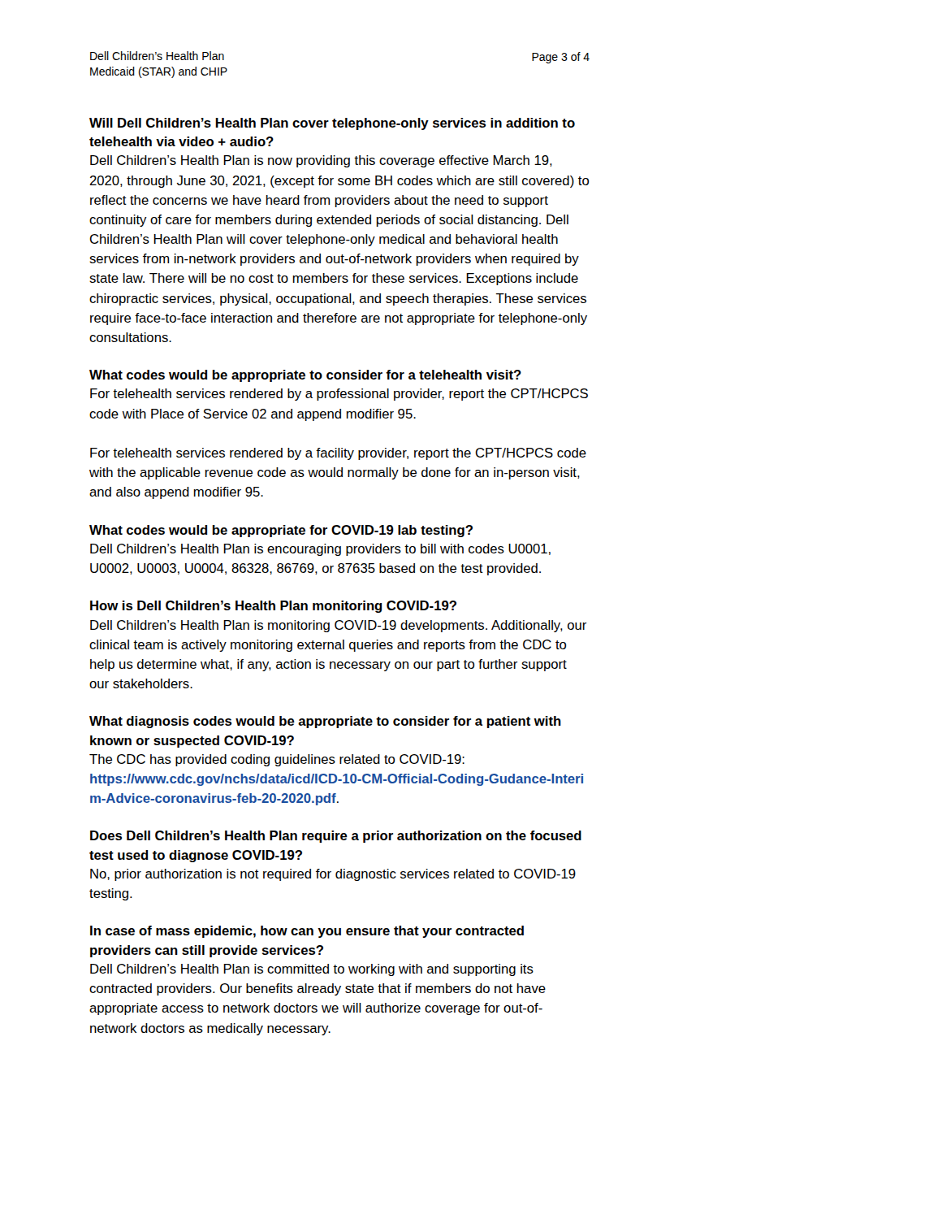Dell Children’s Health Plan
Medicaid (STAR) and CHIP
Page 3 of 4
Will Dell Children’s Health Plan cover telephone-only services in addition to telehealth via video + audio?
Dell Children’s Health Plan is now providing this coverage effective March 19, 2020, through June 30, 2021, (except for some BH codes which are still covered) to reflect the concerns we have heard from providers about the need to support continuity of care for members during extended periods of social distancing. Dell Children’s Health Plan will cover telephone-only medical and behavioral health services from in-network providers and out-of-network providers when required by state law. There will be no cost to members for these services. Exceptions include chiropractic services, physical, occupational, and speech therapies. These services require face-to-face interaction and therefore are not appropriate for telephone-only consultations.
What codes would be appropriate to consider for a telehealth visit?
For telehealth services rendered by a professional provider, report the CPT/HCPCS code with Place of Service 02 and append modifier 95.
For telehealth services rendered by a facility provider, report the CPT/HCPCS code with the applicable revenue code as would normally be done for an in-person visit, and also append modifier 95.
What codes would be appropriate for COVID-19 lab testing?
Dell Children’s Health Plan is encouraging providers to bill with codes U0001, U0002, U0003, U0004, 86328, 86769, or 87635 based on the test provided.
How is Dell Children’s Health Plan monitoring COVID-19?
Dell Children’s Health Plan is monitoring COVID-19 developments. Additionally, our clinical team is actively monitoring external queries and reports from the CDC to help us determine what, if any, action is necessary on our part to further support our stakeholders.
What diagnosis codes would be appropriate to consider for a patient with known or suspected COVID-19?
The CDC has provided coding guidelines related to COVID-19:
https://www.cdc.gov/nchs/data/icd/ICD-10-CM-Official-Coding-Gudance-Interim-Advice-coronavirus-feb-20-2020.pdf.
Does Dell Children’s Health Plan require a prior authorization on the focused test used to diagnose COVID-19?
No, prior authorization is not required for diagnostic services related to COVID-19 testing.
In case of mass epidemic, how can you ensure that your contracted providers can still provide services?
Dell Children’s Health Plan is committed to working with and supporting its contracted providers. Our benefits already state that if members do not have appropriate access to network doctors we will authorize coverage for out-of-network doctors as medically necessary.